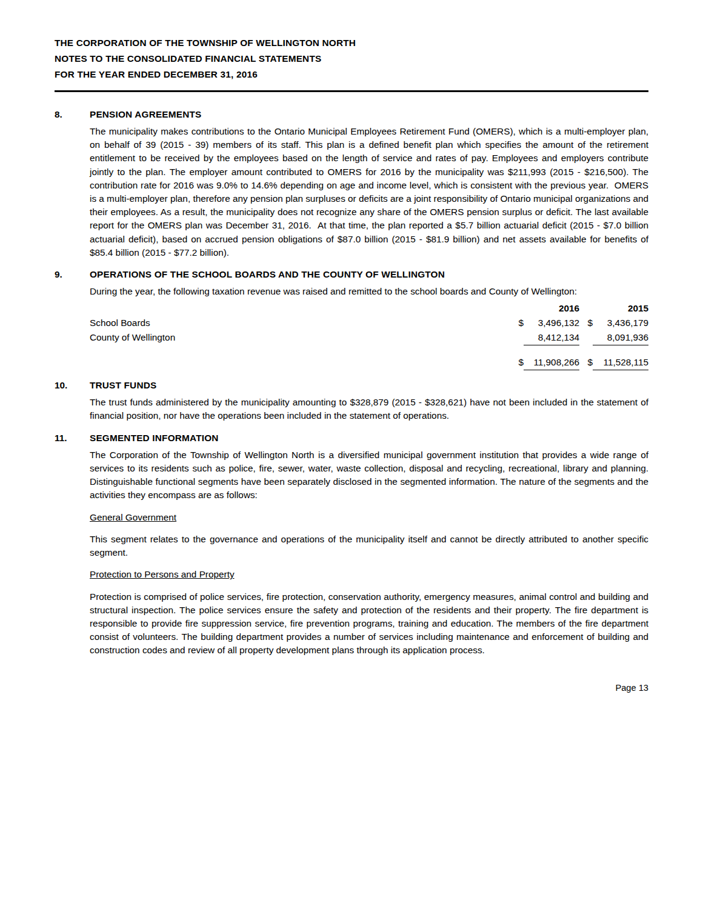THE CORPORATION OF THE TOWNSHIP OF WELLINGTON NORTH
NOTES TO THE CONSOLIDATED FINANCIAL STATEMENTS
FOR THE YEAR ENDED DECEMBER 31, 2016
8.
PENSION AGREEMENTS
The municipality makes contributions to the Ontario Municipal Employees Retirement Fund (OMERS), which is a multi-employer plan, on behalf of 39 (2015 - 39) members of its staff. This plan is a defined benefit plan which specifies the amount of the retirement entitlement to be received by the employees based on the length of service and rates of pay. Employees and employers contribute jointly to the plan. The employer amount contributed to OMERS for 2016 by the municipality was $211,993 (2015 - $216,500). The contribution rate for 2016 was 9.0% to 14.6% depending on age and income level, which is consistent with the previous year. OMERS is a multi-employer plan, therefore any pension plan surpluses or deficits are a joint responsibility of Ontario municipal organizations and their employees. As a result, the municipality does not recognize any share of the OMERS pension surplus or deficit. The last available report for the OMERS plan was December 31, 2016. At that time, the plan reported a $5.7 billion actuarial deficit (2015 - $7.0 billion actuarial deficit), based on accrued pension obligations of $87.0 billion (2015 - $81.9 billion) and net assets available for benefits of $85.4 billion (2015 - $77.2 billion).
9.
OPERATIONS OF THE SCHOOL BOARDS AND THE COUNTY OF WELLINGTON
During the year, the following taxation revenue was raised and remitted to the school boards and County of Wellington:
| | | 2016 | | 2015 |
| School Boards | $ | 3,496,132 | $ | 3,436,179 |
| County of Wellington | | 8,412,134 | | 8,091,936 |
| | $ | 11,908,266 | $ | 11,528,115 |
10.
TRUST FUNDS
The trust funds administered by the municipality amounting to $328,879 (2015 - $328,621) have not been included in the statement of financial position, nor have the operations been included in the statement of operations.
11.
SEGMENTED INFORMATION
The Corporation of the Township of Wellington North is a diversified municipal government institution that provides a wide range of services to its residents such as police, fire, sewer, water, waste collection, disposal and recycling, recreational, library and planning. Distinguishable functional segments have been separately disclosed in the segmented information. The nature of the segments and the activities they encompass are as follows:
General Government
This segment relates to the governance and operations of the municipality itself and cannot be directly attributed to another specific segment.
Protection to Persons and Property
Protection is comprised of police services, fire protection, conservation authority, emergency measures, animal control and building and structural inspection. The police services ensure the safety and protection of the residents and their property. The fire department is responsible to provide fire suppression service, fire prevention programs, training and education. The members of the fire department consist of volunteers. The building department provides a number of services including maintenance and enforcement of building and construction codes and review of all property development plans through its application process.
Page 13